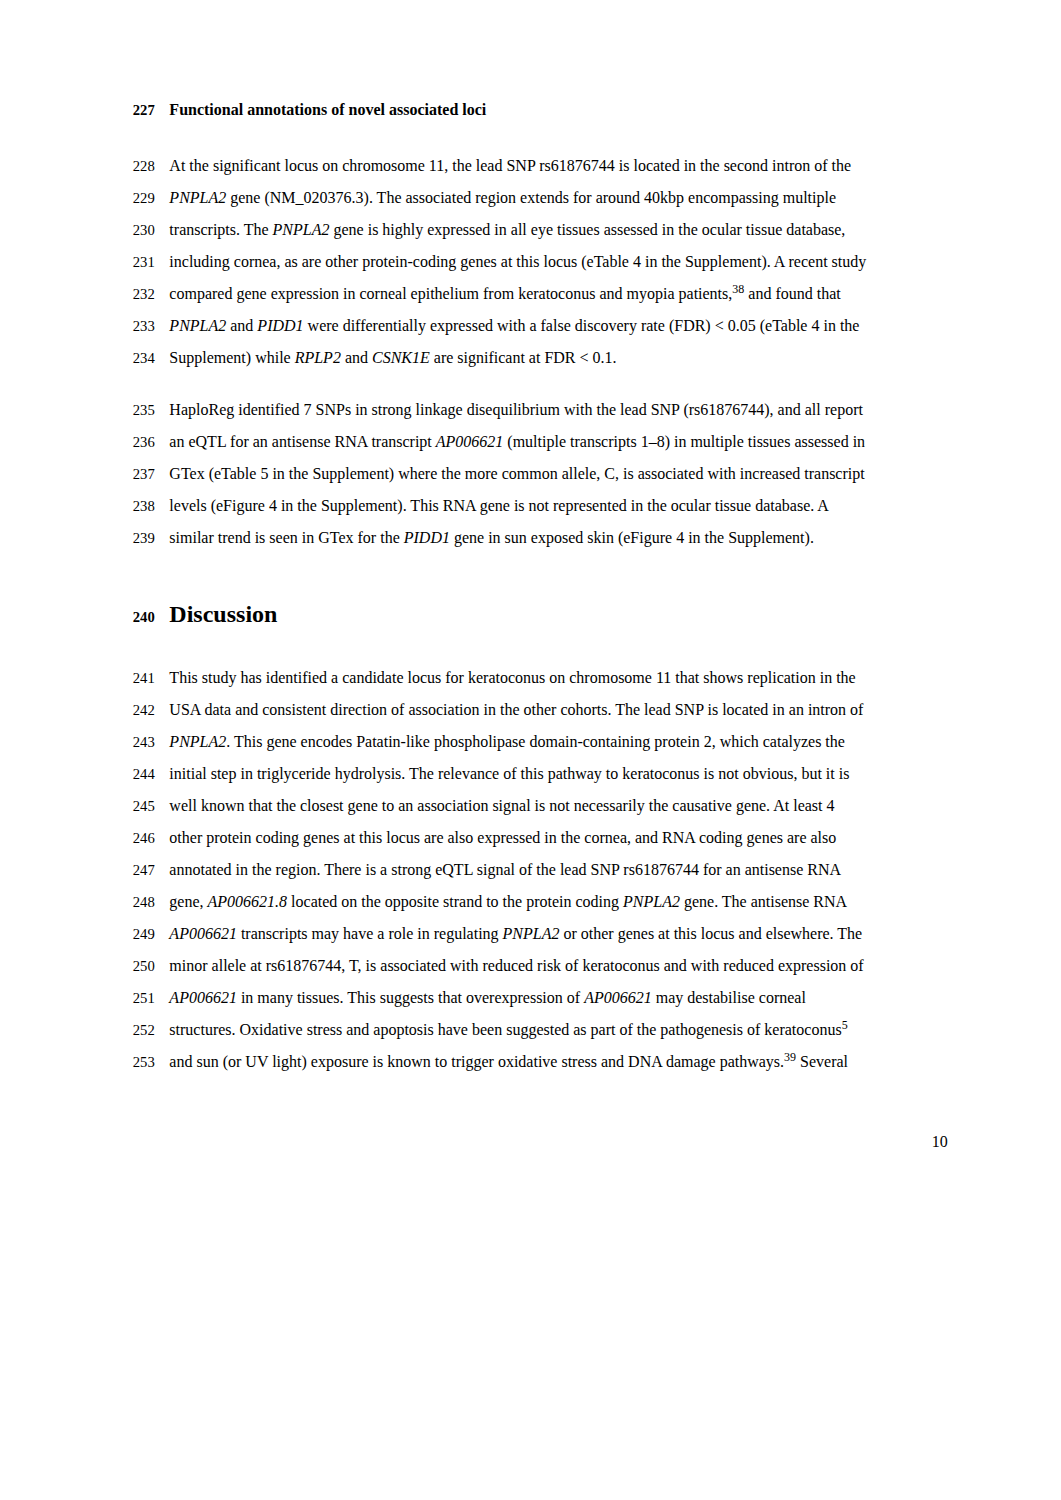227 Functional annotations of novel associated loci
228 At the significant locus on chromosome 11, the lead SNP rs61876744 is located in the second intron of the 229 PNPLA2 gene (NM_020376.3). The associated region extends for around 40kbp encompassing multiple 230transcripts. The PNPLA2 gene is highly expressed in all eye tissues assessed in the ocular tissue database, 231including cornea, as are other protein-coding genes at this locus (eTable 4 in the Supplement). A recent study 232compared gene expression in corneal epithelium from keratoconus and myopia patients,38 and found that 233 PNPLA2 and PIDD1 were differentially expressed with a false discovery rate (FDR) < 0.05 (eTable 4 in the 234 Supplement) while RPLP2 and CSNK1E are significant at FDR < 0.1.
235 HaploReg identified 7 SNPs in strong linkage disequilibrium with the lead SNP (rs61876744), and all report 236an eQTL for an antisense RNA transcript AP006621 (multiple transcripts 1–8) in multiple tissues assessed in 237 GTex (eTable 5 in the Supplement) where the more common allele, C, is associated with increased transcript 238levels (eFigure 4 in the Supplement). This RNA gene is not represented in the ocular tissue database. A 239similar trend is seen in GTex for the PIDD1 gene in sun exposed skin (eFigure 4 in the Supplement).
240 Discussion
241 This study has identified a candidate locus for keratoconus on chromosome 11 that shows replication in the 242 USA data and consistent direction of association in the other cohorts. The lead SNP is located in an intron of 243 PNPLA2. This gene encodes Patatin-like phospholipase domain-containing protein 2, which catalyzes the 244initial step in triglyceride hydrolysis. The relevance of this pathway to keratoconus is not obvious, but it is 245well known that the closest gene to an association signal is not necessarily the causative gene. At least 4 246other protein coding genes at this locus are also expressed in the cornea, and RNA coding genes are also 247annotated in the region. There is a strong eQTL signal of the lead SNP rs61876744 for an antisense RNA 248gene, AP006621.8 located on the opposite strand to the protein coding PNPLA2 gene. The antisense RNA 249 AP006621 transcripts may have a role in regulating PNPLA2 or other genes at this locus and elsewhere. The 250minor allele at rs61876744, T, is associated with reduced risk of keratoconus and with reduced expression of 251 AP006621 in many tissues. This suggests that overexpression of AP006621 may destabilise corneal 252structures. Oxidative stress and apoptosis have been suggested as part of the pathogenesis of keratoconus5 253and sun (or UV light) exposure is known to trigger oxidative stress and DNA damage pathways.39 Several
10